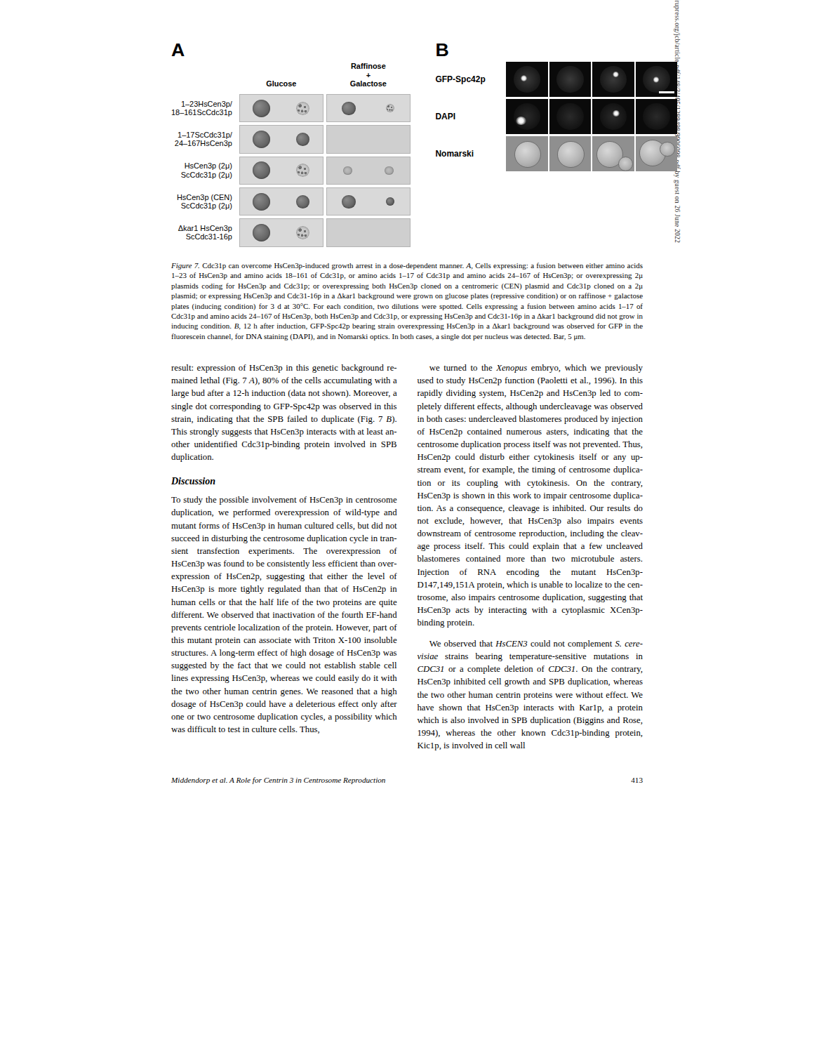Downloaded from http://rupress.org/jcb/article-pdf/148/3/405/1289498/9906098.pdf by guest on 26 June 2022
A
| | Glucose | Raffinose + Galactose |
| --- | --- | --- |
| 1–23HsCen3p/ 18–161ScCdc31p | | |
| 1–17ScCdc31p/ 24–167HsCen3p | | |
| HsCen3p (2μ) ScCdc31p (2μ) | | |
| HsCen3p (CEN) ScCdc31p (2μ) | | |
| Δkar1 HsCen3p ScCdc31-16p | | |
B
GFP-Spc42p
DAPI
Nomarski
Figure 7. Cdc31p can overcome HsCen3p-induced growth arrest in a dose-dependent manner. A, Cells expressing: a fusion between either amino acids 1–23 of HsCen3p and amino acids 18–161 of Cdc31p, or amino acids 1–17 of Cdc31p and amino acids 24–167 of HsCen3p; or overexpressing 2μ plasmids coding for HsCen3p and Cdc31p; or overexpressing both HsCen3p cloned on a centromeric (CEN) plasmid and Cdc31p cloned on a 2μ plasmid; or expressing HsCen3p and Cdc31-16p in a Δkar1 background were grown on glucose plates (repressive condition) or on raffinose + galactose plates (inducing condition) for 3 d at 30°C. For each condition, two dilutions were spotted. Cells expressing a fusion between amino acids 1–17 of Cdc31p and amino acids 24–167 of HsCen3p, both HsCen3p and Cdc31p, or expressing HsCen3p and Cdc31-16p in a Δkar1 background did not grow in inducing condition. B, 12 h after induction, GFP-Spc42p bearing strain overexpressing HsCen3p in a Δkar1 background was observed for GFP in the fluorescein channel, for DNA staining (DAPI), and in Nomarski optics. In both cases, a single dot per nucleus was detected. Bar, 5 μm.
result: expression of HsCen3p in this genetic background remained lethal (Fig. 7 A), 80% of the cells accumulating with a large bud after a 12-h induction (data not shown). Moreover, a single dot corresponding to GFP-Spc42p was observed in this strain, indicating that the SPB failed to duplicate (Fig. 7 B). This strongly suggests that HsCen3p interacts with at least another unidentified Cdc31p-binding protein involved in SPB duplication.
Discussion
To study the possible involvement of HsCen3p in centrosome duplication, we performed overexpression of wild-type and mutant forms of HsCen3p in human cultured cells, but did not succeed in disturbing the centrosome duplication cycle in transient transfection experiments. The overexpression of HsCen3p was found to be consistently less efficient than overexpression of HsCen2p, suggesting that either the level of HsCen3p is more tightly regulated than that of HsCen2p in human cells or that the half life of the two proteins are quite different. We observed that inactivation of the fourth EF-hand prevents centriole localization of the protein. However, part of this mutant protein can associate with Triton X-100 insoluble structures. A long-term effect of high dosage of HsCen3p was suggested by the fact that we could not establish stable cell lines expressing HsCen3p, whereas we could easily do it with the two other human centrin genes. We reasoned that a high dosage of HsCen3p could have a deleterious effect only after one or two centrosome duplication cycles, a possibility which was difficult to test in culture cells. Thus,
we turned to the Xenopus embryo, which we previously used to study HsCen2p function (Paoletti et al., 1996). In this rapidly dividing system, HsCen2p and HsCen3p led to completely different effects, although undercleavage was observed in both cases: undercleaved blastomeres produced by injection of HsCen2p contained numerous asters, indicating that the centrosome duplication process itself was not prevented. Thus, HsCen2p could disturb either cytokinesis itself or any upstream event, for example, the timing of centrosome duplication or its coupling with cytokinesis. On the contrary, HsCen3p is shown in this work to impair centrosome duplication. As a consequence, cleavage is inhibited. Our results do not exclude, however, that HsCen3p also impairs events downstream of centrosome reproduction, including the cleavage process itself. This could explain that a few uncleaved blastomeres contained more than two microtubule asters. Injection of RNA encoding the mutant HsCen3p-D147,149,151A protein, which is unable to localize to the centrosome, also impairs centrosome duplication, suggesting that HsCen3p acts by interacting with a cytoplasmic XCen3p-binding protein.
We observed that HsCEN3 could not complement S. cerevisiae strains bearing temperature-sensitive mutations in CDC31 or a complete deletion of CDC31. On the contrary, HsCen3p inhibited cell growth and SPB duplication, whereas the two other human centrin proteins were without effect. We have shown that HsCen3p interacts with Kar1p, a protein which is also involved in SPB duplication (Biggins and Rose, 1994), whereas the other known Cdc31p-binding protein, Kic1p, is involved in cell wall
Middendorp et al. A Role for Centrin 3 in Centrosome Reproduction
413